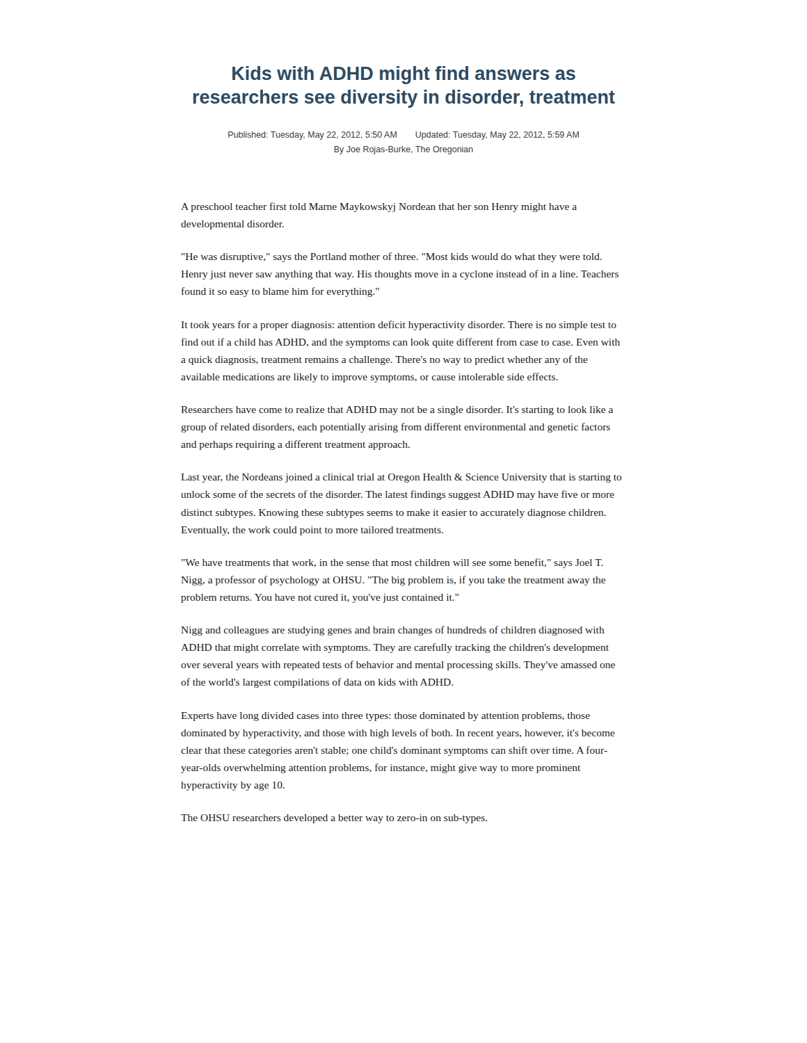Kids with ADHD might find answers as researchers see diversity in disorder, treatment
Published: Tuesday, May 22, 2012, 5:50 AM Updated: Tuesday, May 22, 2012, 5:59 AM By Joe Rojas-Burke, The Oregonian
A preschool teacher first told Marne Maykowskyj Nordean that her son Henry might have a developmental disorder.
"He was disruptive," says the Portland mother of three. "Most kids would do what they were told. Henry just never saw anything that way. His thoughts move in a cyclone instead of in a line. Teachers found it so easy to blame him for everything."
It took years for a proper diagnosis: attention deficit hyperactivity disorder. There is no simple test to find out if a child has ADHD, and the symptoms can look quite different from case to case. Even with a quick diagnosis, treatment remains a challenge. There's no way to predict whether any of the available medications are likely to improve symptoms, or cause intolerable side effects.
Researchers have come to realize that ADHD may not be a single disorder. It's starting to look like a group of related disorders, each potentially arising from different environmental and genetic factors and perhaps requiring a different treatment approach.
Last year, the Nordeans joined a clinical trial at Oregon Health & Science University that is starting to unlock some of the secrets of the disorder. The latest findings suggest ADHD may have five or more distinct subtypes. Knowing these subtypes seems to make it easier to accurately diagnose children. Eventually, the work could point to more tailored treatments.
"We have treatments that work, in the sense that most children will see some benefit," says Joel T. Nigg, a professor of psychology at OHSU. "The big problem is, if you take the treatment away the problem returns. You have not cured it, you've just contained it."
Nigg and colleagues are studying genes and brain changes of hundreds of children diagnosed with ADHD that might correlate with symptoms. They are carefully tracking the children's development over several years with repeated tests of behavior and mental processing skills. They've amassed one of the world's largest compilations of data on kids with ADHD.
Experts have long divided cases into three types: those dominated by attention problems, those dominated by hyperactivity, and those with high levels of both. In recent years, however, it's become clear that these categories aren't stable; one child's dominant symptoms can shift over time. A four-year-olds overwhelming attention problems, for instance, might give way to more prominent hyperactivity by age 10.
The OHSU researchers developed a better way to zero-in on sub-types.